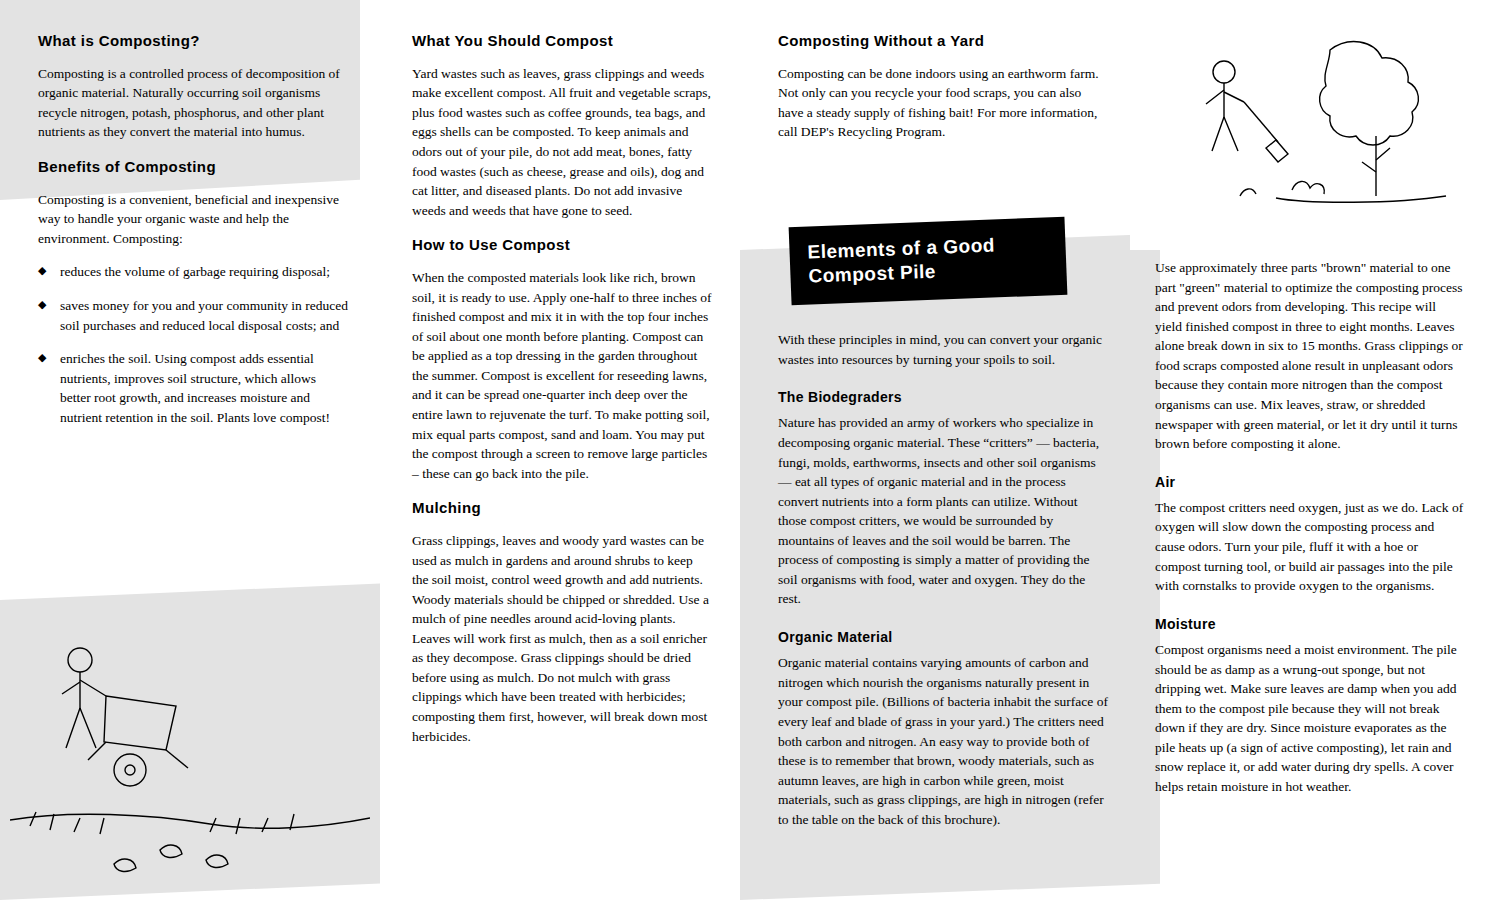What is Composting?
Composting is a controlled process of decomposition of organic material. Naturally occurring soil organisms recycle nitrogen, potash, phosphorus, and other plant nutrients as they convert the material into humus.
Benefits of Composting
Composting is a convenient, beneficial and inexpensive way to handle your organic waste and help the environment. Composting:
reduces the volume of garbage requiring disposal;
saves money for you and your community in reduced soil purchases and reduced local disposal costs; and
enriches the soil. Using compost adds essential nutrients, improves soil structure, which allows better root growth, and increases moisture and nutrient retention in the soil. Plants love compost!
What You Should Compost
Yard wastes such as leaves, grass clippings and weeds make excellent compost. All fruit and vegetable scraps, plus food wastes such as coffee grounds, tea bags, and eggs shells can be composted. To keep animals and odors out of your pile, do not add meat, bones, fatty food wastes (such as cheese, grease and oils), dog and cat litter, and diseased plants. Do not add invasive weeds and weeds that have gone to seed.
How to Use Compost
When the composted materials look like rich, brown soil, it is ready to use. Apply one-half to three inches of finished compost and mix it in with the top four inches of soil about one month before planting. Compost can be applied as a top dressing in the garden throughout the summer. Compost is excellent for reseeding lawns, and it can be spread one-quarter inch deep over the entire lawn to rejuvenate the turf. To make potting soil, mix equal parts compost, sand and loam. You may put the compost through a screen to remove large particles – these can go back into the pile.
Mulching
Grass clippings, leaves and woody yard wastes can be used as mulch in gardens and around shrubs to keep the soil moist, control weed growth and add nutrients. Woody materials should be chipped or shredded. Use a mulch of pine needles around acid-loving plants. Leaves will work first as mulch, then as a soil enricher as they decompose. Grass clippings should be dried before using as mulch. Do not mulch with grass clippings which have been treated with herbicides; composting them first, however, will break down most herbicides.
Composting Without a Yard
Composting can be done indoors using an earthworm farm. Not only can you recycle your food scraps, you can also have a steady supply of fishing bait! For more information, call DEP's Recycling Program.
Elements of a Good Compost Pile
With these principles in mind, you can convert your organic wastes into resources by turning your spoils to soil.
The Biodegraders
Nature has provided an army of workers who specialize in decomposing organic material. These “critters” — bacteria, fungi, molds, earthworms, insects and other soil organisms — eat all types of organic material and in the process convert nutrients into a form plants can utilize. Without those compost critters, we would be surrounded by mountains of leaves and the soil would be barren. The process of composting is simply a matter of providing the soil organisms with food, water and oxygen. They do the rest.
Organic Material
Organic material contains varying amounts of carbon and nitrogen which nourish the organisms naturally present in your compost pile. (Billions of bacteria inhabit the surface of every leaf and blade of grass in your yard.) The critters need both carbon and nitrogen. An easy way to provide both of these is to remember that brown, woody materials, such as autumn leaves, are high in carbon while green, moist materials, such as grass clippings, are high in nitrogen (refer to the table on the back of this brochure).
Use approximately three parts "brown" material to one part "green" material to optimize the composting process and prevent odors from developing. This recipe will yield finished compost in three to eight months. Leaves alone break down in six to 15 months. Grass clippings or food scraps composted alone result in unpleasant odors because they contain more nitrogen than the compost organisms can use. Mix leaves, straw, or shredded newspaper with green material, or let it dry until it turns brown before composting it alone.
Air
The compost critters need oxygen, just as we do. Lack of oxygen will slow down the composting process and cause odors. Turn your pile, fluff it with a hoe or compost turning tool, or build air passages into the pile with cornstalks to provide oxygen to the organisms.
Moisture
Compost organisms need a moist environment. The pile should be as damp as a wrung-out sponge, but not dripping wet. Make sure leaves are damp when you add them to the compost pile because they will not break down if they are dry. Since moisture evaporates as the pile heats up (a sign of active composting), let rain and snow replace it, or add water during dry spells. A cover helps retain moisture in hot weather.